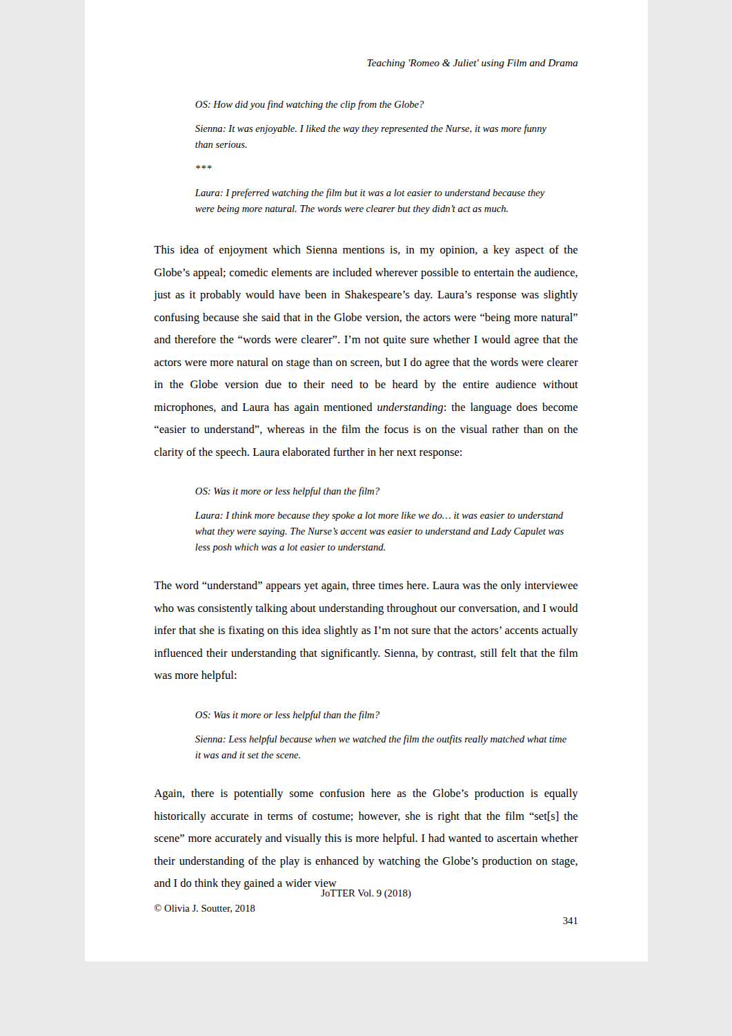Teaching 'Romeo & Juliet' using Film and Drama
OS: How did you find watching the clip from the Globe?
Sienna: It was enjoyable. I liked the way they represented the Nurse, it was more funny
than serious.
***
Laura: I preferred watching the film but it was a lot easier to understand because they
were being more natural. The words were clearer but they didn’t act as much.
This idea of enjoyment which Sienna mentions is, in my opinion, a key aspect of the Globe’s appeal; comedic elements are included wherever possible to entertain the audience, just as it probably would have been in Shakespeare’s day. Laura’s response was slightly confusing because she said that in the Globe version, the actors were “being more natural” and therefore the “words were clearer”. I’m not quite sure whether I would agree that the actors were more natural on stage than on screen, but I do agree that the words were clearer in the Globe version due to their need to be heard by the entire audience without microphones, and Laura has again mentioned understanding: the language does become “easier to understand”, whereas in the film the focus is on the visual rather than on the clarity of the speech. Laura elaborated further in her next response:
OS: Was it more or less helpful than the film?
Laura: I think more because they spoke a lot more like we do… it was easier to understand
what they were saying. The Nurse’s accent was easier to understand and Lady Capulet was
less posh which was a lot easier to understand.
The word “understand” appears yet again, three times here. Laura was the only interviewee who was consistently talking about understanding throughout our conversation, and I would infer that she is fixating on this idea slightly as I’m not sure that the actors’ accents actually influenced their understanding that significantly. Sienna, by contrast, still felt that the film was more helpful:
OS: Was it more or less helpful than the film?
Sienna: Less helpful because when we watched the film the outfits really matched what time
it was and it set the scene.
Again, there is potentially some confusion here as the Globe’s production is equally historically accurate in terms of costume; however, she is right that the film “set[s] the scene” more accurately and visually this is more helpful. I had wanted to ascertain whether their understanding of the play is enhanced by watching the Globe’s production on stage, and I do think they gained a wider view
JoTTER Vol. 9 (2018)
© Olivia J. Soutter, 2018
341